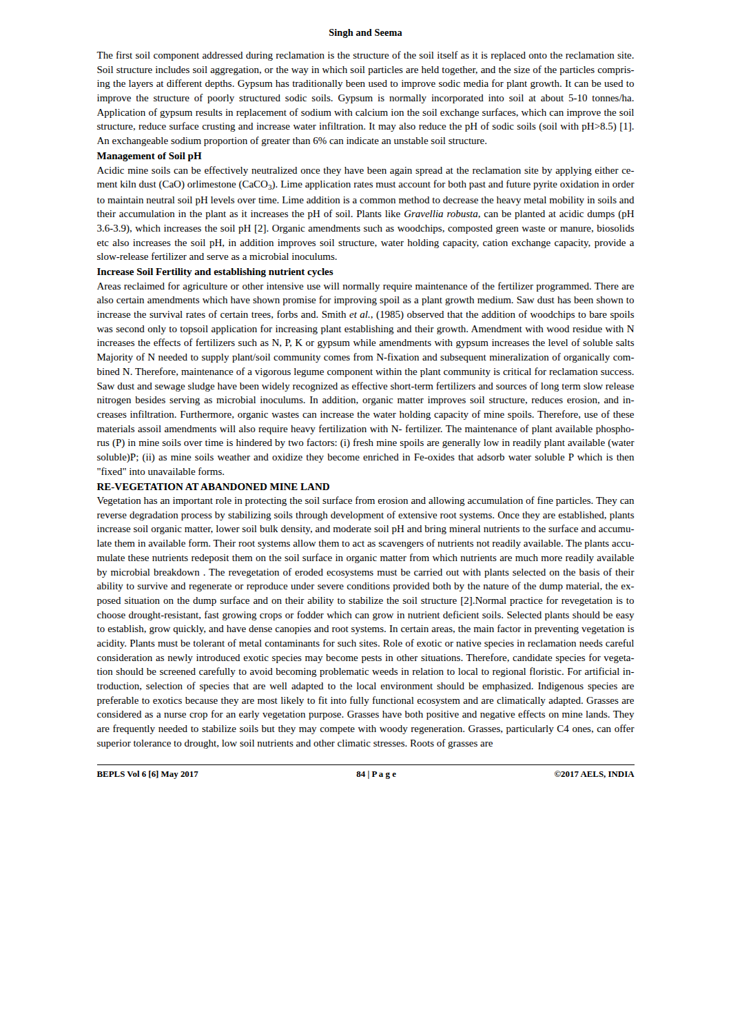Singh and Seema
The first soil component addressed during reclamation is the structure of the soil itself as it is replaced onto the reclamation site. Soil structure includes soil aggregation, or the way in which soil particles are held together, and the size of the particles comprising the layers at different depths. Gypsum has traditionally been used to improve sodic media for plant growth. It can be used to improve the structure of poorly structured sodic soils. Gypsum is normally incorporated into soil at about 5-10 tonnes/ha. Application of gypsum results in replacement of sodium with calcium ion the soil exchange surfaces, which can improve the soil structure, reduce surface crusting and increase water infiltration. It may also reduce the pH of sodic soils (soil with pH>8.5) [1]. An exchangeable sodium proportion of greater than 6% can indicate an unstable soil structure.
Management of Soil pH
Acidic mine soils can be effectively neutralized once they have been again spread at the reclamation site by applying either cement kiln dust (CaO) orlimestone (CaCO3). Lime application rates must account for both past and future pyrite oxidation in order to maintain neutral soil pH levels over time. Lime addition is a common method to decrease the heavy metal mobility in soils and their accumulation in the plant as it increases the pH of soil. Plants like Gravellia robusta, can be planted at acidic dumps (pH 3.6-3.9), which increases the soil pH [2]. Organic amendments such as woodchips, composted green waste or manure, biosolids etc also increases the soil pH, in addition improves soil structure, water holding capacity, cation exchange capacity, provide a slow-release fertilizer and serve as a microbial inoculums.
Increase Soil Fertility and establishing nutrient cycles
Areas reclaimed for agriculture or other intensive use will normally require maintenance of the fertilizer programmed. There are also certain amendments which have shown promise for improving spoil as a plant growth medium. Saw dust has been shown to increase the survival rates of certain trees, forbs and. Smith et al., (1985) observed that the addition of woodchips to bare spoils was second only to topsoil application for increasing plant establishing and their growth. Amendment with wood residue with N increases the effects of fertilizers such as N, P, K or gypsum while amendments with gypsum increases the level of soluble salts Majority of N needed to supply plant/soil community comes from N-fixation and subsequent mineralization of organically combined N. Therefore, maintenance of a vigorous legume component within the plant community is critical for reclamation success. Saw dust and sewage sludge have been widely recognized as effective short-term fertilizers and sources of long term slow release nitrogen besides serving as microbial inoculums. In addition, organic matter improves soil structure, reduces erosion, and increases infiltration. Furthermore, organic wastes can increase the water holding capacity of mine spoils. Therefore, use of these materials assoil amendments will also require heavy fertilization with N- fertilizer. The maintenance of plant available phosphorus (P) in mine soils over time is hindered by two factors: (i) fresh mine spoils are generally low in readily plant available (water soluble)P; (ii) as mine soils weather and oxidize they become enriched in Fe-oxides that adsorb water soluble P which is then "fixed" into unavailable forms.
RE-VEGETATION AT ABANDONED MINE LAND
Vegetation has an important role in protecting the soil surface from erosion and allowing accumulation of fine particles. They can reverse degradation process by stabilizing soils through development of extensive root systems. Once they are established, plants increase soil organic matter, lower soil bulk density, and moderate soil pH and bring mineral nutrients to the surface and accumulate them in available form. Their root systems allow them to act as scavengers of nutrients not readily available. The plants accumulate these nutrients redeposit them on the soil surface in organic matter from which nutrients are much more readily available by microbial breakdown . The revegetation of eroded ecosystems must be carried out with plants selected on the basis of their ability to survive and regenerate or reproduce under severe conditions provided both by the nature of the dump material, the exposed situation on the dump surface and on their ability to stabilize the soil structure [2].Normal practice for revegetation is to choose drought-resistant, fast growing crops or fodder which can grow in nutrient deficient soils. Selected plants should be easy to establish, grow quickly, and have dense canopies and root systems. In certain areas, the main factor in preventing vegetation is acidity. Plants must be tolerant of metal contaminants for such sites. Role of exotic or native species in reclamation needs careful consideration as newly introduced exotic species may become pests in other situations. Therefore, candidate species for vegetation should be screened carefully to avoid becoming problematic weeds in relation to local to regional floristic. For artificial introduction, selection of species that are well adapted to the local environment should be emphasized. Indigenous species are preferable to exotics because they are most likely to fit into fully functional ecosystem and are climatically adapted. Grasses are considered as a nurse crop for an early vegetation purpose. Grasses have both positive and negative effects on mine lands. They are frequently needed to stabilize soils but they may compete with woody regeneration. Grasses, particularly C4 ones, can offer superior tolerance to drought, low soil nutrients and other climatic stresses. Roots of grasses are
BEPLS Vol 6 [6] May 2017 84 | P a g e ©2017 AELS, INDIA